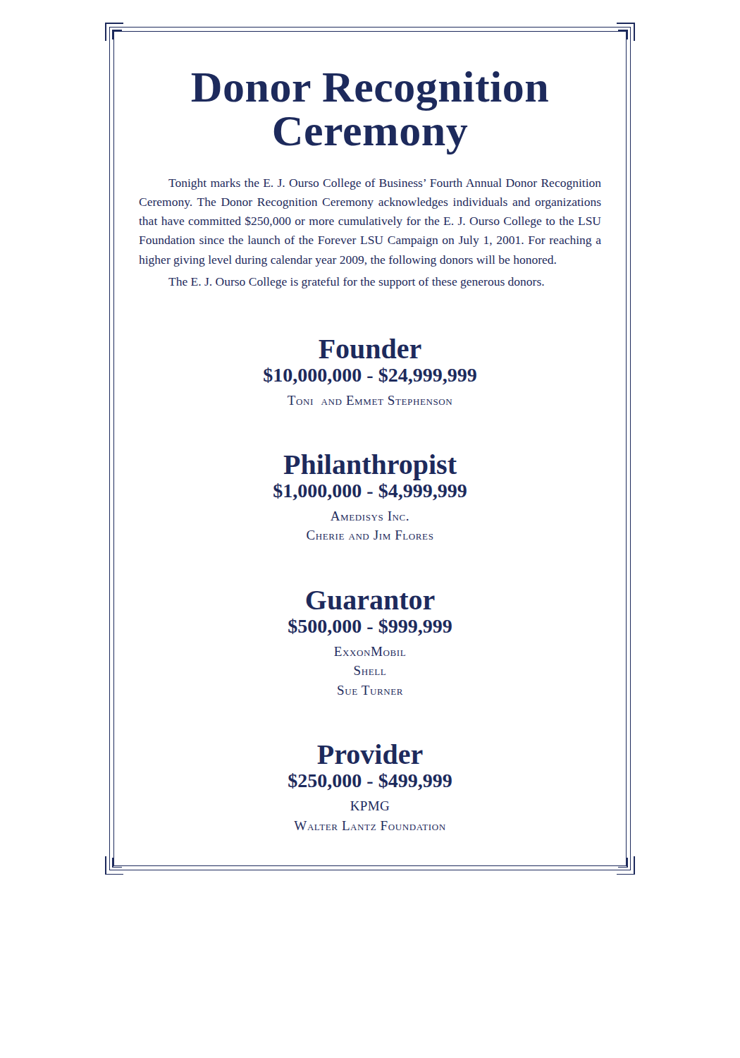Donor Recognition Ceremony
Tonight marks the E. J. Ourso College of Business’ Fourth Annual Donor Recognition Ceremony. The Donor Recognition Ceremony acknowledges individuals and organizations that have committed $250,000 or more cumulatively for the E. J. Ourso College to the LSU Foundation since the launch of the Forever LSU Campaign on July 1, 2001. For reaching a higher giving level during calendar year 2009, the following donors will be honored.
The E. J. Ourso College is grateful for the support of these generous donors.
Founder
$10,000,000 - $24,999,999
Toni and Emmet Stephenson
Philanthropist
$1,000,000 - $4,999,999
Amedisys Inc.
Cherie and Jim Flores
Guarantor
$500,000 - $999,999
ExxonMobil
Shell
Sue Turner
Provider
$250,000 - $499,999
KPMG
Walter Lantz Foundation